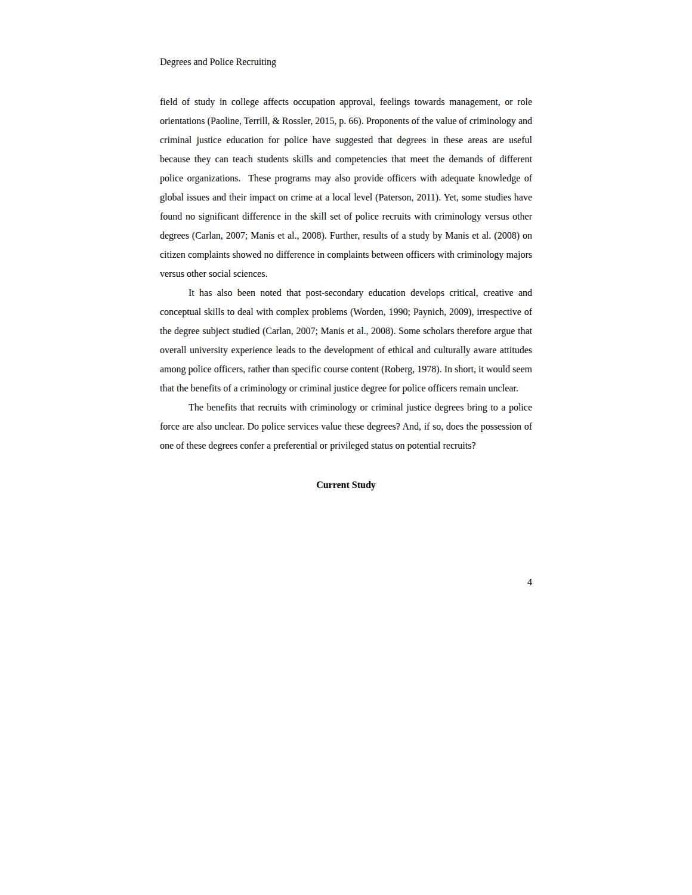Degrees and Police Recruiting
field of study in college affects occupation approval, feelings towards management, or role orientations (Paoline, Terrill, & Rossler, 2015, p. 66). Proponents of the value of criminology and criminal justice education for police have suggested that degrees in these areas are useful because they can teach students skills and competencies that meet the demands of different police organizations. These programs may also provide officers with adequate knowledge of global issues and their impact on crime at a local level (Paterson, 2011). Yet, some studies have found no significant difference in the skill set of police recruits with criminology versus other degrees (Carlan, 2007; Manis et al., 2008). Further, results of a study by Manis et al. (2008) on citizen complaints showed no difference in complaints between officers with criminology majors versus other social sciences.
It has also been noted that post-secondary education develops critical, creative and conceptual skills to deal with complex problems (Worden, 1990; Paynich, 2009), irrespective of the degree subject studied (Carlan, 2007; Manis et al., 2008). Some scholars therefore argue that overall university experience leads to the development of ethical and culturally aware attitudes among police officers, rather than specific course content (Roberg, 1978). In short, it would seem that the benefits of a criminology or criminal justice degree for police officers remain unclear.
The benefits that recruits with criminology or criminal justice degrees bring to a police force are also unclear. Do police services value these degrees? And, if so, does the possession of one of these degrees confer a preferential or privileged status on potential recruits?
Current Study
4